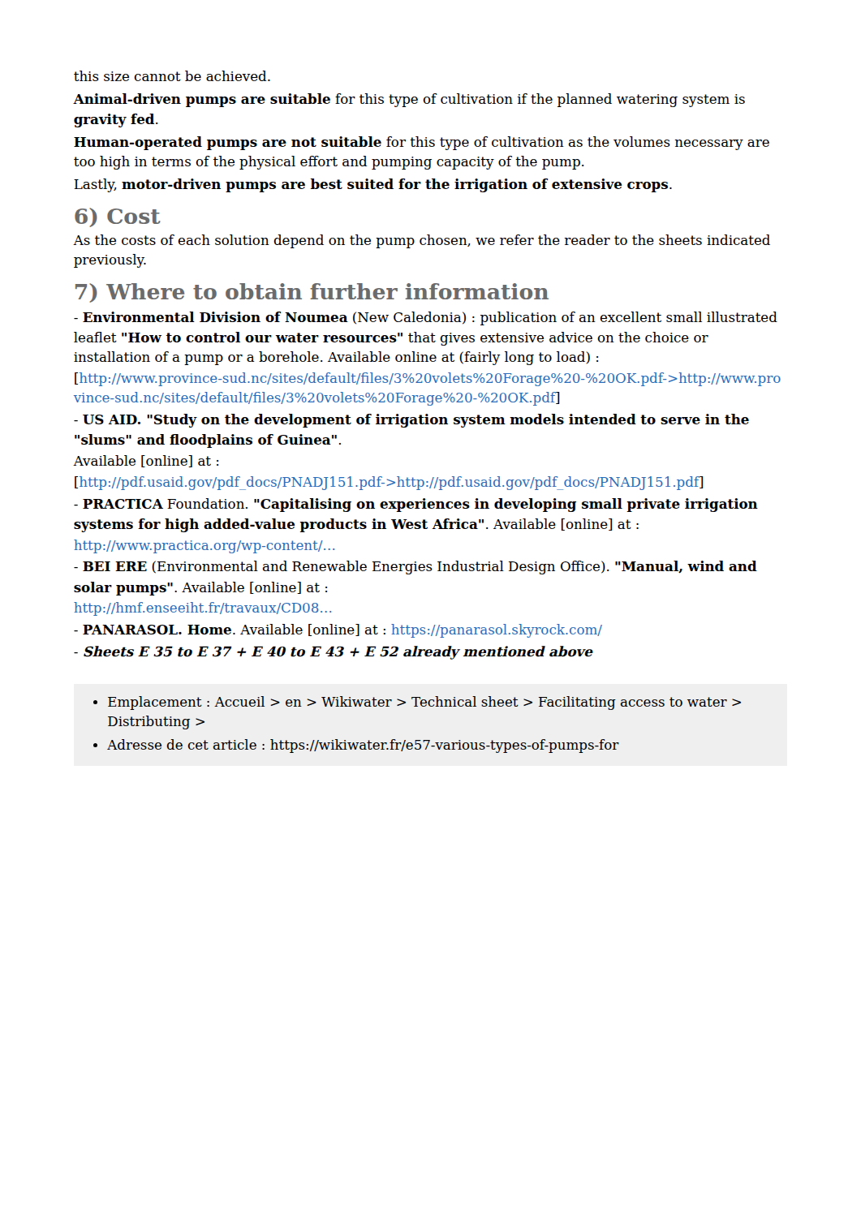this size cannot be achieved.
Animal-driven pumps are suitable for this type of cultivation if the planned watering system is gravity fed.
Human-operated pumps are not suitable for this type of cultivation as the volumes necessary are too high in terms of the physical effort and pumping capacity of the pump.
Lastly, motor-driven pumps are best suited for the irrigation of extensive crops.
6) Cost
As the costs of each solution depend on the pump chosen, we refer the reader to the sheets indicated previously.
7) Where to obtain further information
- Environmental Division of Noumea (New Caledonia) : publication of an excellent small illustrated leaflet "How to control our water resources" that gives extensive advice on the choice or installation of a pump or a borehole. Available online at (fairly long to load) :
[http://www.province-sud.nc/sites/default/files/3%20volets%20Forage%20-%20OK.pdf->http://www.province-sud.nc/sites/default/files/3%20volets%20Forage%20-%20OK.pdf]
- US AID. "Study on the development of irrigation system models intended to serve in the "slums" and floodplains of Guinea".
Available [online] at :
[http://pdf.usaid.gov/pdf_docs/PNADJ151.pdf->http://pdf.usaid.gov/pdf_docs/PNADJ151.pdf]
- PRACTICA Foundation. "Capitalising on experiences in developing small private irrigation systems for high added-value products in West Africa". Available [online] at :
http://www.practica.org/wp-content/…
- BEI ERE (Environmental and Renewable Energies Industrial Design Office). "Manual, wind and solar pumps". Available [online] at :
http://hmf.enseeiht.fr/travaux/CD08…
- PANARASOL. Home. Available [online] at : https://panarasol.skyrock.com/
- Sheets E 35 to E 37 + E 40 to E 43 + E 52 already mentioned above
Emplacement : Accueil > en > Wikiwater > Technical sheet > Facilitating access to water > Distributing >
Adresse de cet article : https://wikiwater.fr/e57-various-types-of-pumps-for